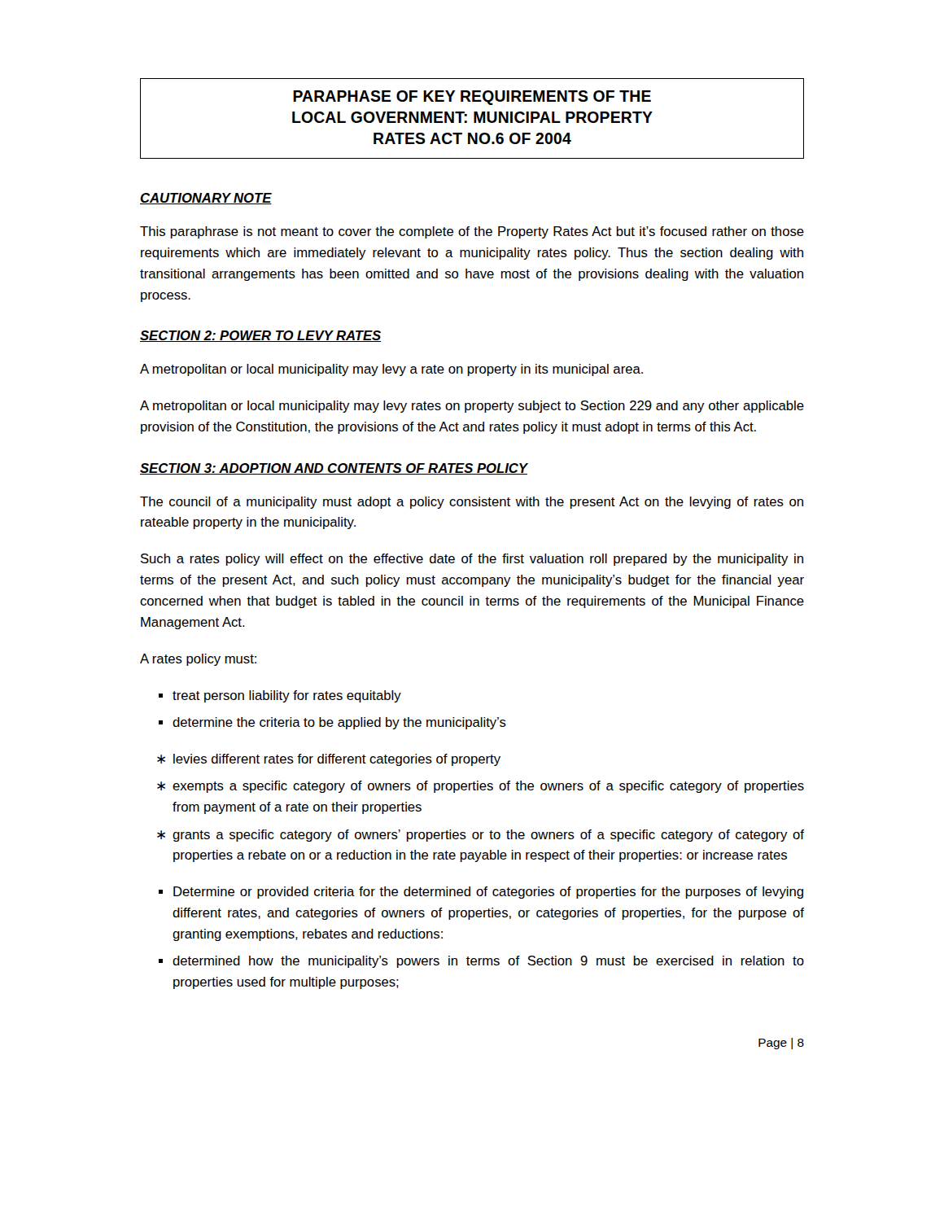PARAPHASE OF KEY REQUIREMENTS OF THE
LOCAL GOVERNMENT: MUNICIPAL PROPERTY
RATES ACT NO.6 OF 2004
CAUTIONARY NOTE
This paraphrase is not meant to cover the complete of the Property Rates Act but it’s focused rather on those requirements which are immediately relevant to a municipality rates policy. Thus the section dealing with transitional arrangements has been omitted and so have most of the provisions dealing with the valuation process.
SECTION 2: POWER TO LEVY RATES
A metropolitan or local municipality may levy a rate on property in its municipal area.
A metropolitan or local municipality may levy rates on property subject to Section 229 and any other applicable provision of the Constitution, the provisions of the Act and rates policy it must adopt in terms of this Act.
SECTION 3: ADOPTION AND CONTENTS OF RATES POLICY
The council of a municipality must adopt a policy consistent with the present Act on the levying of rates on rateable property in the municipality.
Such a rates policy will effect on the effective date of the first valuation roll prepared by the municipality in terms of the present Act, and such policy must accompany the municipality’s budget for the financial year concerned when that budget is tabled in the council in terms of the requirements of the Municipal Finance Management Act.
A rates policy must:
treat person liability for rates equitably
determine the criteria to be applied by the municipality’s
levies different rates for different categories of property
exempts a specific category of owners of properties of the owners of a specific category of properties from payment of a rate on their properties
grants a specific category of owners’ properties or to the owners of a specific category of category of properties a rebate on or a reduction in the rate payable in respect of their properties: or increase rates
Determine or provided criteria for the determined of categories of properties for the purposes of levying different rates, and categories of owners of properties, or categories of properties, for the purpose of granting exemptions, rebates and reductions:
determined how the municipality’s powers in terms of Section 9 must be exercised in relation to properties used for multiple purposes;
Page | 8